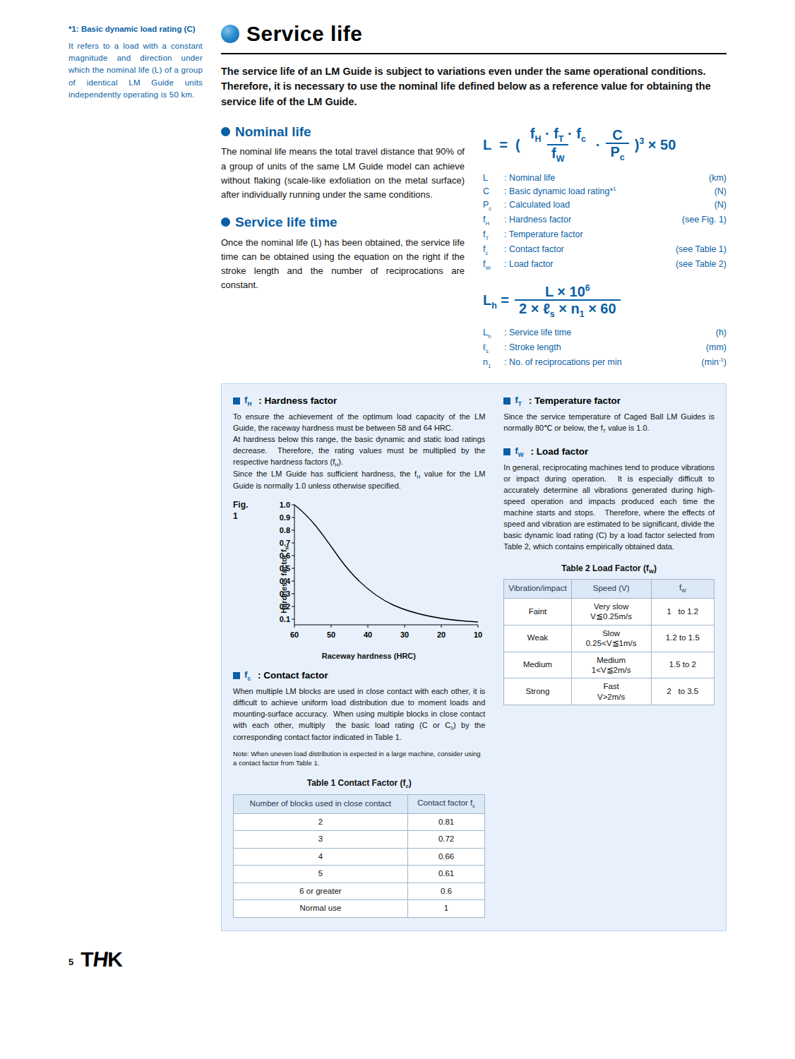*1: Basic dynamic load rating (C)
It refers to a load with a constant magnitude and direction under which the nominal life (L) of a group of identical LM Guide units independently operating is 50 km.
Service life
The service life of an LM Guide is subject to variations even under the same operational conditions. Therefore, it is necessary to use the nominal life defined below as a reference value for obtaining the service life of the LM Guide.
Nominal life
The nominal life means the total travel distance that 90% of a group of units of the same LM Guide model can achieve without flaking (scale-like exfoliation on the metal surface) after individually running under the same conditions.
Service life time
Once the nominal life (L) has been obtained, the service life time can be obtained using the equation on the right if the stroke length and the number of reciprocations are constant.
L = ( fH · fT · fc fW · C Pc )3 × 50
L: Nominal life(km)
C: Basic dynamic load rating*1(N)
Pc: Calculated load(N)
fH: Hardness factor(see Fig. 1)
fT: Temperature factor
fc: Contact factor(see Table 1)
fW: Load factor(see Table 2)
Lh = L × 106 2 × ℓs × n1 × 60
Lh: Service life time(h)
ℓs: Stroke length(mm)
n1: No. of reciprocations per min(min-1)
fH : Hardness factor
To ensure the achievement of the optimum load capacity of the LM Guide, the raceway hardness must be between 58 and 64 HRC.
At hardness below this range, the basic dynamic and static load ratings decrease. Therefore, the rating values must be multiplied by the respective hardness factors (fH).
Since the LM Guide has sufficient hardness, the fH value for the LM Guide is normally 1.0 unless otherwise specified.
Fig. 1
Hardness factor fH
1.0 0.9 0.8 0.7 0.6 0.5 0.4 0.3 0.2 0.1 60 50 40 30 20 10
Raceway hardness (HRC)
fc : Contact factor
When multiple LM blocks are used in close contact with each other, it is difficult to achieve uniform load distribution due to moment loads and mounting-surface accuracy. When using multiple blocks in close contact with each other, multiply the basic load rating (C or C0) by the corresponding contact factor indicated in Table 1.
Note: When uneven load distribution is expected in a large machine, consider using a contact factor from Table 1.
Table 1 Contact Factor (f c )
| Number of blocks used in close contact | Contact factor f c |
| --- | --- |
| 2 | 0.81 |
| 3 | 0.72 |
| 4 | 0.66 |
| 5 | 0.61 |
| 6 or greater | 0.6 |
| Normal use | 1 |
fT : Temperature factor
Since the service temperature of Caged Ball LM Guides is normally 80℃ or below, the fT value is 1.0.
fW : Load factor
In general, reciprocating machines tend to produce vibrations or impact during operation. It is especially difficult to accurately determine all vibrations generated during high-speed operation and impacts produced each time the machine starts and stops. Therefore, where the effects of speed and vibration are estimated to be significant, divide the basic dynamic load rating (C) by a load factor selected from Table 2, which contains empirically obtained data.
Table 2 Load Factor (f W )
| Vibration/impact | Speed (V) | f W |
| --- | --- | --- |
| Faint | Very slow V≦0.25m/s | 1 to 1.2 |
| Weak | Slow 0.25<V≦1m/s | 1.2 to 1.5 |
| Medium | Medium 1<V≦2m/s | 1.5 to 2 |
| Strong | Fast V>2m/s | 2 to 3.5 |
5
THK